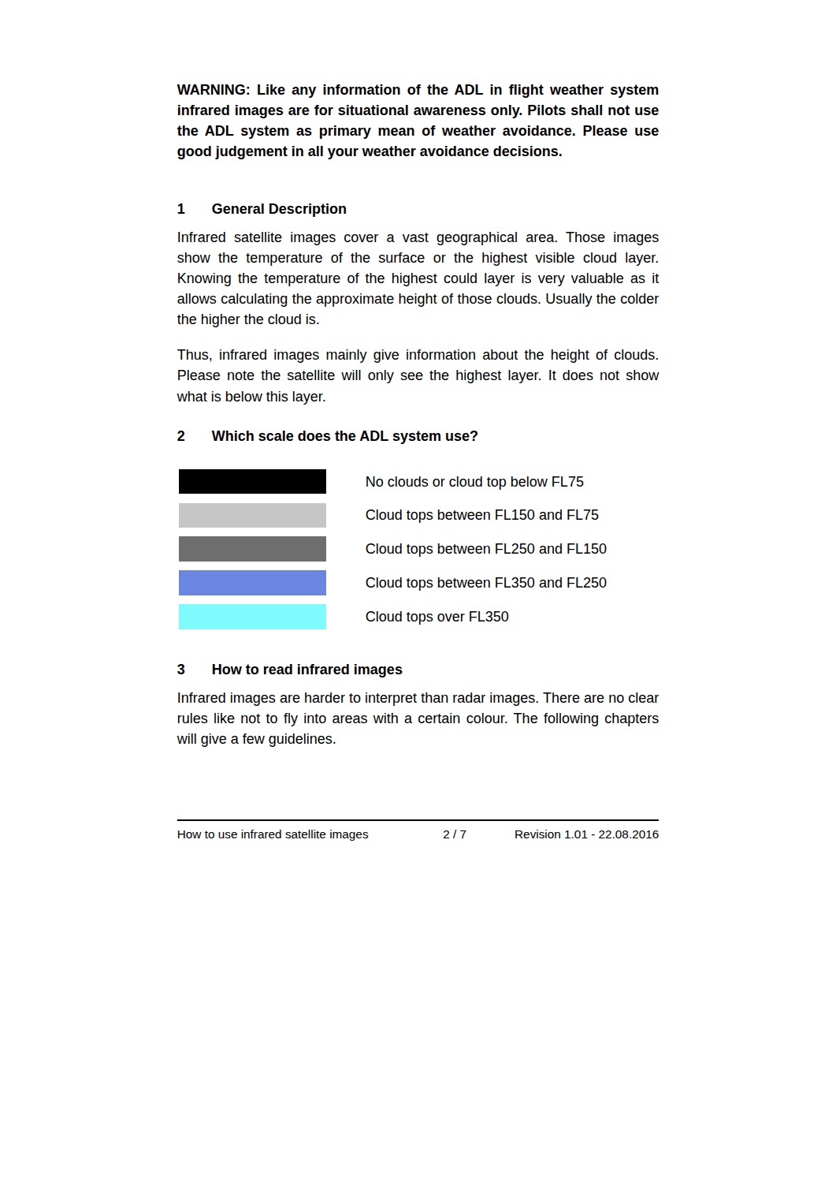WARNING: Like any information of the ADL in flight weather system infrared images are for situational awareness only. Pilots shall not use the ADL system as primary mean of weather avoidance. Please use good judgement in all your weather avoidance decisions.
1 General Description
Infrared satellite images cover a vast geographical area. Those images show the temperature of the surface or the highest visible cloud layer. Knowing the temperature of the highest could layer is very valuable as it allows calculating the approximate height of those clouds. Usually the colder the higher the cloud is.
Thus, infrared images mainly give information about the height of clouds. Please note the satellite will only see the highest layer. It does not show what is below this layer.
2 Which scale does the ADL system use?
No clouds or cloud top below FL75
Cloud tops between FL150 and FL75
Cloud tops between FL250 and FL150
Cloud tops between FL350 and FL250
Cloud tops over FL350
3 How to read infrared images
Infrared images are harder to interpret than radar images. There are no clear rules like not to fly into areas with a certain colour. The following chapters will give a few guidelines.
How to use infrared satellite images
2 / 7
Revision 1.01 - 22.08.2016